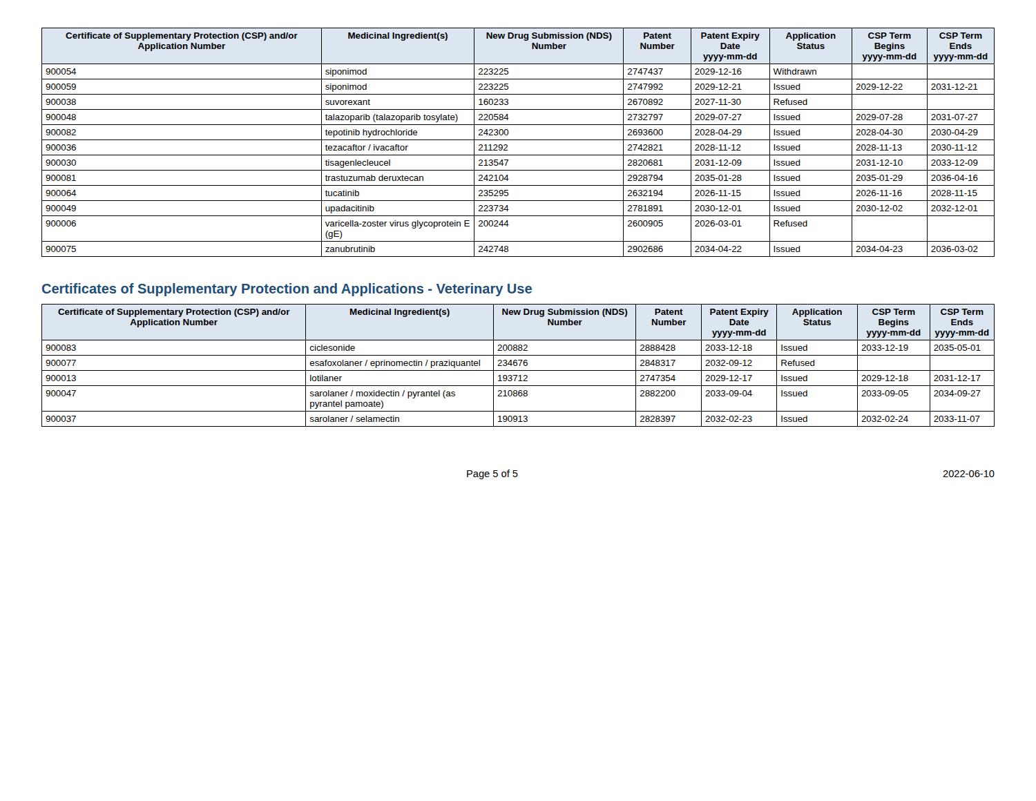| Certificate of Supplementary Protection (CSP) and/or Application Number | Medicinal Ingredient(s) | New Drug Submission (NDS) Number | Patent Number | Patent Expiry Date yyyy-mm-dd | Application Status | CSP Term Begins yyyy-mm-dd | CSP Term Ends yyyy-mm-dd |
| --- | --- | --- | --- | --- | --- | --- | --- |
| 900054 | siponimod | 223225 | 2747437 | 2029-12-16 | Withdrawn | | |
| 900059 | siponimod | 223225 | 2747992 | 2029-12-21 | Issued | 2029-12-22 | 2031-12-21 |
| 900038 | suvorexant | 160233 | 2670892 | 2027-11-30 | Refused | | |
| 900048 | talazoparib (talazoparib tosylate) | 220584 | 2732797 | 2029-07-27 | Issued | 2029-07-28 | 2031-07-27 |
| 900082 | tepotinib hydrochloride | 242300 | 2693600 | 2028-04-29 | Issued | 2028-04-30 | 2030-04-29 |
| 900036 | tezacaftor / ivacaftor | 211292 | 2742821 | 2028-11-12 | Issued | 2028-11-13 | 2030-11-12 |
| 900030 | tisagenlecleucel | 213547 | 2820681 | 2031-12-09 | Issued | 2031-12-10 | 2033-12-09 |
| 900081 | trastuzumab deruxtecan | 242104 | 2928794 | 2035-01-28 | Issued | 2035-01-29 | 2036-04-16 |
| 900064 | tucatinib | 235295 | 2632194 | 2026-11-15 | Issued | 2026-11-16 | 2028-11-15 |
| 900049 | upadacitinib | 223734 | 2781891 | 2030-12-01 | Issued | 2030-12-02 | 2032-12-01 |
| 900006 | varicella-zoster virus glycoprotein E (gE) | 200244 | 2600905 | 2026-03-01 | Refused | | |
| 900075 | zanubrutinib | 242748 | 2902686 | 2034-04-22 | Issued | 2034-04-23 | 2036-03-02 |
Certificates of Supplementary Protection and Applications - Veterinary Use
| Certificate of Supplementary Protection (CSP) and/or Application Number | Medicinal Ingredient(s) | New Drug Submission (NDS) Number | Patent Number | Patent Expiry Date yyyy-mm-dd | Application Status | CSP Term Begins yyyy-mm-dd | CSP Term Ends yyyy-mm-dd |
| --- | --- | --- | --- | --- | --- | --- | --- |
| 900083 | ciclesonide | 200882 | 2888428 | 2033-12-18 | Issued | 2033-12-19 | 2035-05-01 |
| 900077 | esafoxolaner / eprinomectin / praziquantel | 234676 | 2848317 | 2032-09-12 | Refused | | |
| 900013 | lotilaner | 193712 | 2747354 | 2029-12-17 | Issued | 2029-12-18 | 2031-12-17 |
| 900047 | sarolaner / moxidectin / pyrantel (as pyrantel pamoate) | 210868 | 2882200 | 2033-09-04 | Issued | 2033-09-05 | 2034-09-27 |
| 900037 | sarolaner / selamectin | 190913 | 2828397 | 2032-02-23 | Issued | 2032-02-24 | 2033-11-07 |
Page 5 of 5 2022-06-10